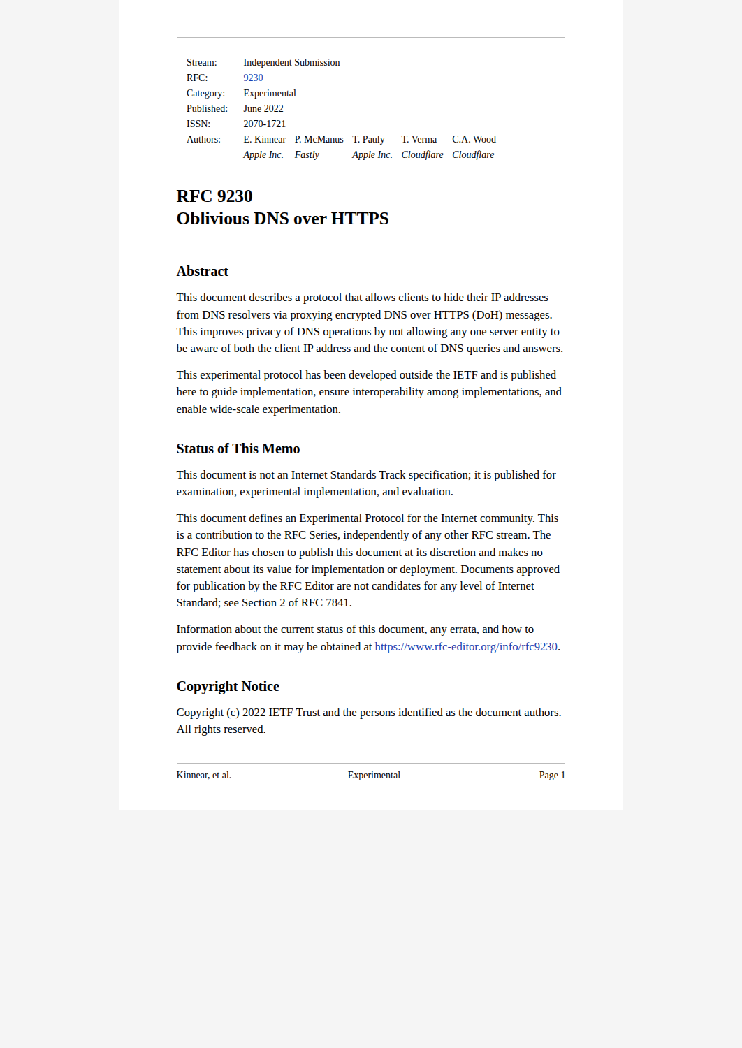| Stream: | Independent Submission |
| RFC: | 9230 |
| Category: | Experimental |
| Published: | June 2022 |
| ISSN: | 2070-1721 |
| Authors: | E. Kinnear | P. McManus | T. Pauly | T. Verma | C.A. Wood |
| | Apple Inc. | Fastly | Apple Inc. | Cloudflare | Cloudflare |
RFC 9230
Oblivious DNS over HTTPS
Abstract
This document describes a protocol that allows clients to hide their IP addresses from DNS resolvers via proxying encrypted DNS over HTTPS (DoH) messages. This improves privacy of DNS operations by not allowing any one server entity to be aware of both the client IP address and the content of DNS queries and answers.
This experimental protocol has been developed outside the IETF and is published here to guide implementation, ensure interoperability among implementations, and enable wide-scale experimentation.
Status of This Memo
This document is not an Internet Standards Track specification; it is published for examination, experimental implementation, and evaluation.
This document defines an Experimental Protocol for the Internet community. This is a contribution to the RFC Series, independently of any other RFC stream. The RFC Editor has chosen to publish this document at its discretion and makes no statement about its value for implementation or deployment. Documents approved for publication by the RFC Editor are not candidates for any level of Internet Standard; see Section 2 of RFC 7841.
Information about the current status of this document, any errata, and how to provide feedback on it may be obtained at https://www.rfc-editor.org/info/rfc9230.
Copyright Notice
Copyright (c) 2022 IETF Trust and the persons identified as the document authors. All rights reserved.
Kinnear, et al.
Experimental
Page 1